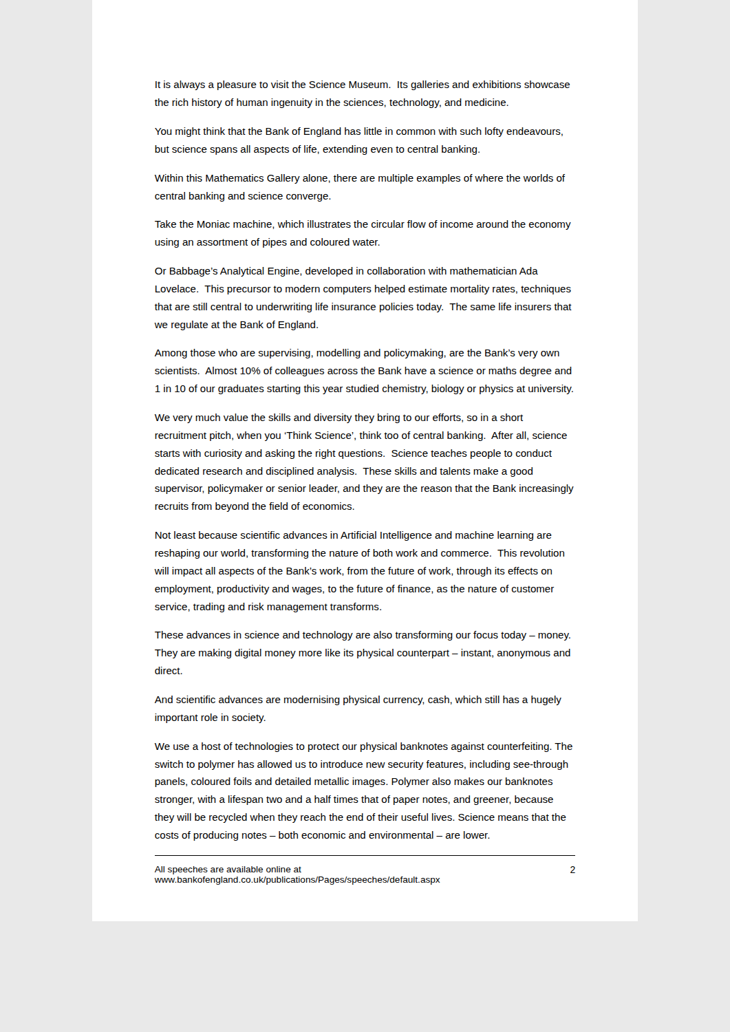It is always a pleasure to visit the Science Museum. Its galleries and exhibitions showcase the rich history of human ingenuity in the sciences, technology, and medicine.
You might think that the Bank of England has little in common with such lofty endeavours, but science spans all aspects of life, extending even to central banking.
Within this Mathematics Gallery alone, there are multiple examples of where the worlds of central banking and science converge.
Take the Moniac machine, which illustrates the circular flow of income around the economy using an assortment of pipes and coloured water.
Or Babbage’s Analytical Engine, developed in collaboration with mathematician Ada Lovelace. This precursor to modern computers helped estimate mortality rates, techniques that are still central to underwriting life insurance policies today. The same life insurers that we regulate at the Bank of England.
Among those who are supervising, modelling and policymaking, are the Bank’s very own scientists. Almost 10% of colleagues across the Bank have a science or maths degree and 1 in 10 of our graduates starting this year studied chemistry, biology or physics at university.
We very much value the skills and diversity they bring to our efforts, so in a short recruitment pitch, when you ‘Think Science’, think too of central banking. After all, science starts with curiosity and asking the right questions. Science teaches people to conduct dedicated research and disciplined analysis. These skills and talents make a good supervisor, policymaker or senior leader, and they are the reason that the Bank increasingly recruits from beyond the field of economics.
Not least because scientific advances in Artificial Intelligence and machine learning are reshaping our world, transforming the nature of both work and commerce. This revolution will impact all aspects of the Bank’s work, from the future of work, through its effects on employment, productivity and wages, to the future of finance, as the nature of customer service, trading and risk management transforms.
These advances in science and technology are also transforming our focus today – money. They are making digital money more like its physical counterpart – instant, anonymous and direct.
And scientific advances are modernising physical currency, cash, which still has a hugely important role in society.
We use a host of technologies to protect our physical banknotes against counterfeiting. The switch to polymer has allowed us to introduce new security features, including see-through panels, coloured foils and detailed metallic images. Polymer also makes our banknotes stronger, with a lifespan two and a half times that of paper notes, and greener, because they will be recycled when they reach the end of their useful lives. Science means that the costs of producing notes – both economic and environmental – are lower.
All speeches are available online at www.bankofengland.co.uk/publications/Pages/speeches/default.aspx
2